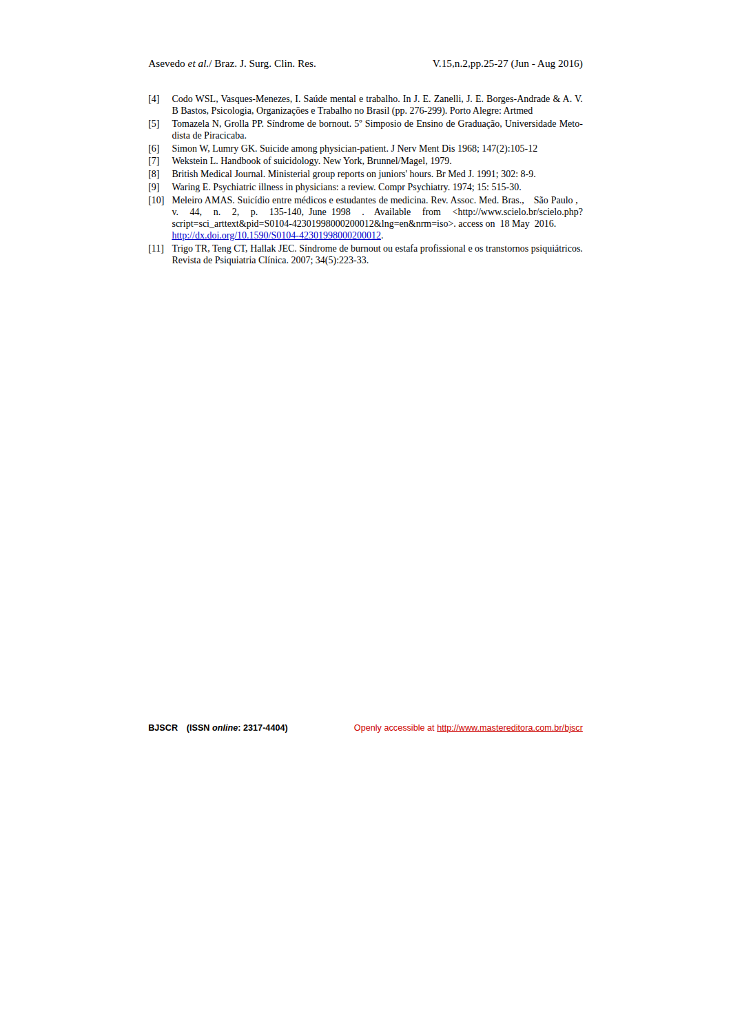Asevedo et al./ Braz. J. Surg. Clin. Res.
V.15,n.2,pp.25-27 (Jun - Aug 2016)
[4] Codo WSL, Vasques-Menezes, I. Saúde mental e trabalho. In J. E. Zanelli, J. E. Borges-Andrade & A. V. B Bastos, Psicologia, Organizações e Trabalho no Brasil (pp. 276-299). Porto Alegre: Artmed
[5] Tomazela N, Grolla PP. Síndrome de bornout. 5º Simposio de Ensino de Graduação, Universidade Metodista de Piracicaba.
[6] Simon W, Lumry GK. Suicide among physician-patient. J Nerv Ment Dis 1968; 147(2):105-12
[7] Wekstein L. Handbook of suicidology. New York, Brunnel/Magel, 1979.
[8] British Medical Journal. Ministerial group reports on juniors' hours. Br Med J. 1991; 302: 8-9.
[9] Waring E. Psychiatric illness in physicians: a review. Compr Psychiatry. 1974; 15: 515-30.
[10] Meleiro AMAS. Suicídio entre médicos e estudantes de medicina. Rev. Assoc. Med. Bras., São Paulo , v. 44, n. 2, p. 135-140, June 1998 . Available from <http://www.scielo.br/scielo.php?script=sci_arttext&pid=S0104-42301998000200012&lng=en&nrm=iso>. access on 18 May 2016.
http://dx.doi.org/10.1590/S0104-42301998000200012.
[11] Trigo TR, Teng CT, Hallak JEC. Síndrome de burnout ou estafa profissional e os transtornos psiquiátricos. Revista de Psiquiatria Clínica. 2007; 34(5):223-33.
BJSCR (ISSN online: 2317-4404)
Openly accessible at http://www.mastereditora.com.br/bjscr